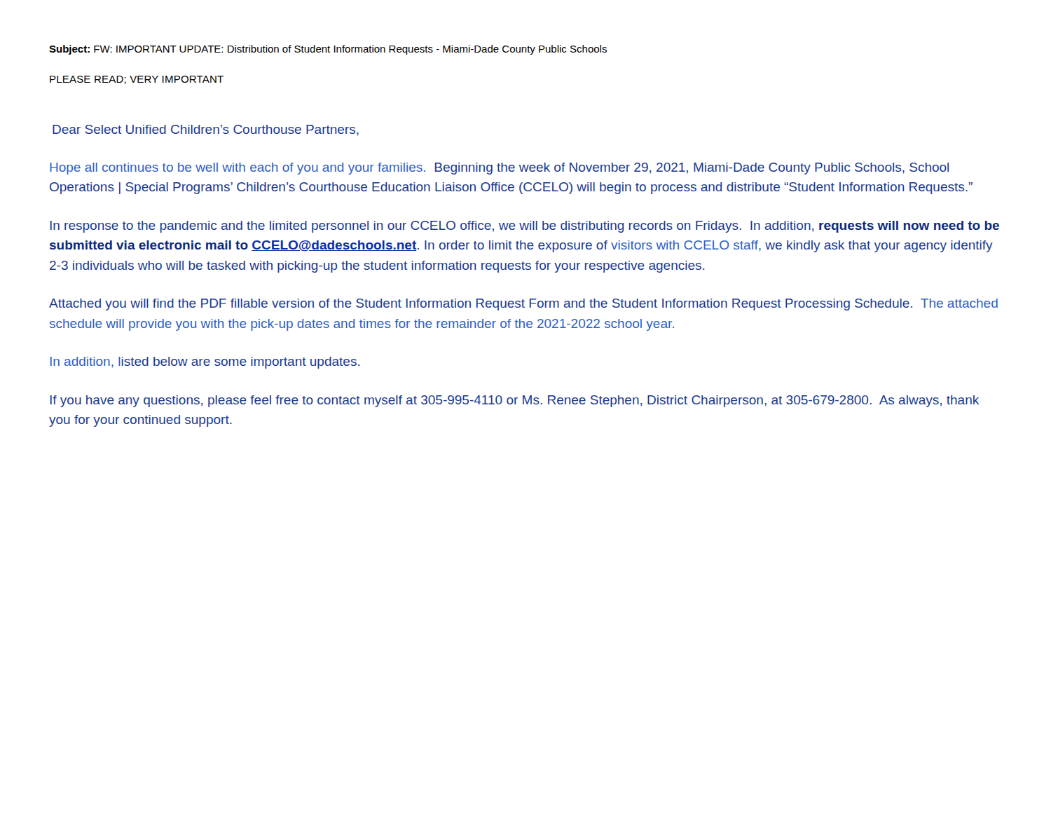Subject: FW: IMPORTANT UPDATE: Distribution of Student Information Requests - Miami-Dade County Public Schools
PLEASE READ; VERY IMPORTANT
Dear Select Unified Children’s Courthouse Partners,
Hope all continues to be well with each of you and your families. Beginning the week of November 29, 2021, Miami-Dade County Public Schools, School Operations | Special Programs’ Children’s Courthouse Education Liaison Office (CCELO) will begin to process and distribute “Student Information Requests.”
In response to the pandemic and the limited personnel in our CCELO office, we will be distributing records on Fridays. In addition, requests will now need to be submitted via electronic mail to CCELO@dadeschools.net. In order to limit the exposure of visitors with CCELO staff, we kindly ask that your agency identify 2-3 individuals who will be tasked with picking-up the student information requests for your respective agencies.
Attached you will find the PDF fillable version of the Student Information Request Form and the Student Information Request Processing Schedule. The attached schedule will provide you with the pick-up dates and times for the remainder of the 2021-2022 school year.
In addition, l isted below are some important updates.
If you have any questions, please feel free to contact myself at 305-995-4110 or Ms. Renee Stephen, District Chairperson, at 305-679-2800. As always, thank you for your continued support.